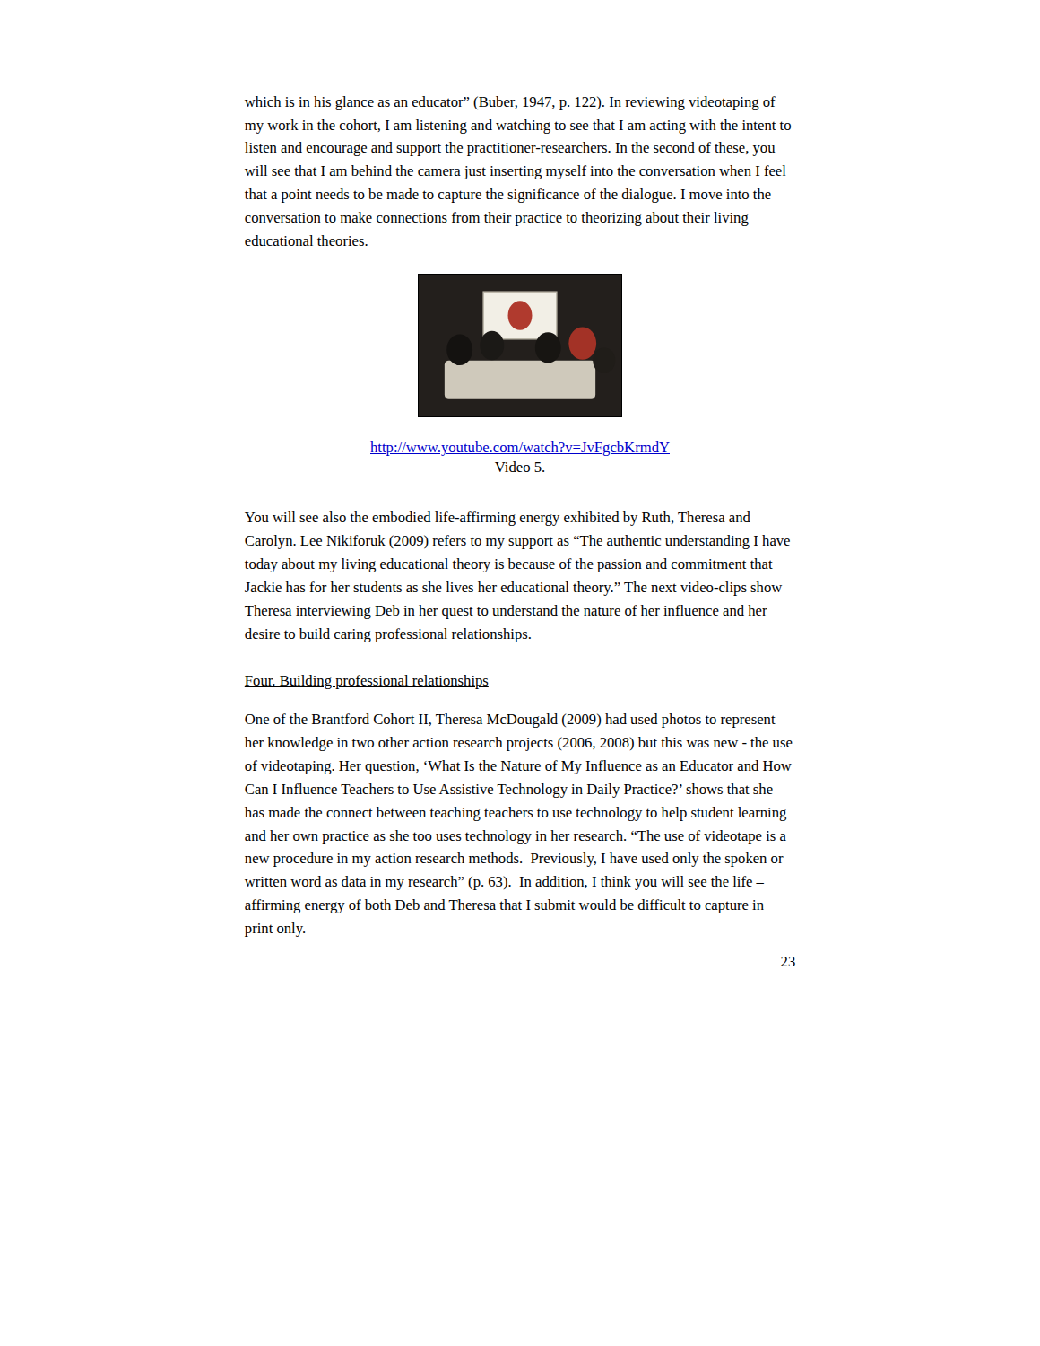which is in his glance as an educator” (Buber, 1947, p. 122). In reviewing videotaping of my work in the cohort, I am listening and watching to see that I am acting with the intent to listen and encourage and support the practitioner-researchers. In the second of these, you will see that I am behind the camera just inserting myself into the conversation when I feel that a point needs to be made to capture the significance of the dialogue. I move into the conversation to make connections from their practice to theorizing about their living educational theories.
http://www.youtube.com/watch?v=JvFgcbKrmdY Video 5.
You will see also the embodied life-affirming energy exhibited by Ruth, Theresa and Carolyn. Lee Nikiforuk (2009) refers to my support as “The authentic understanding I have today about my living educational theory is because of the passion and commitment that Jackie has for her students as she lives her educational theory.” The next video-clips show Theresa interviewing Deb in her quest to understand the nature of her influence and her desire to build caring professional relationships.
Four. Building professional relationships
One of the Brantford Cohort II, Theresa McDougald (2009) had used photos to represent her knowledge in two other action research projects (2006, 2008) but this was new - the use of videotaping. Her question, ‘What Is the Nature of My Influence as an Educator and How Can I Influence Teachers to Use Assistive Technology in Daily Practice?’ shows that she has made the connect between teaching teachers to use technology to help student learning and her own practice as she too uses technology in her research. “The use of videotape is a new procedure in my action research methods. Previously, I have used only the spoken or written word as data in my research” (p. 63). In addition, I think you will see the life –affirming energy of both Deb and Theresa that I submit would be difficult to capture in print only.
23